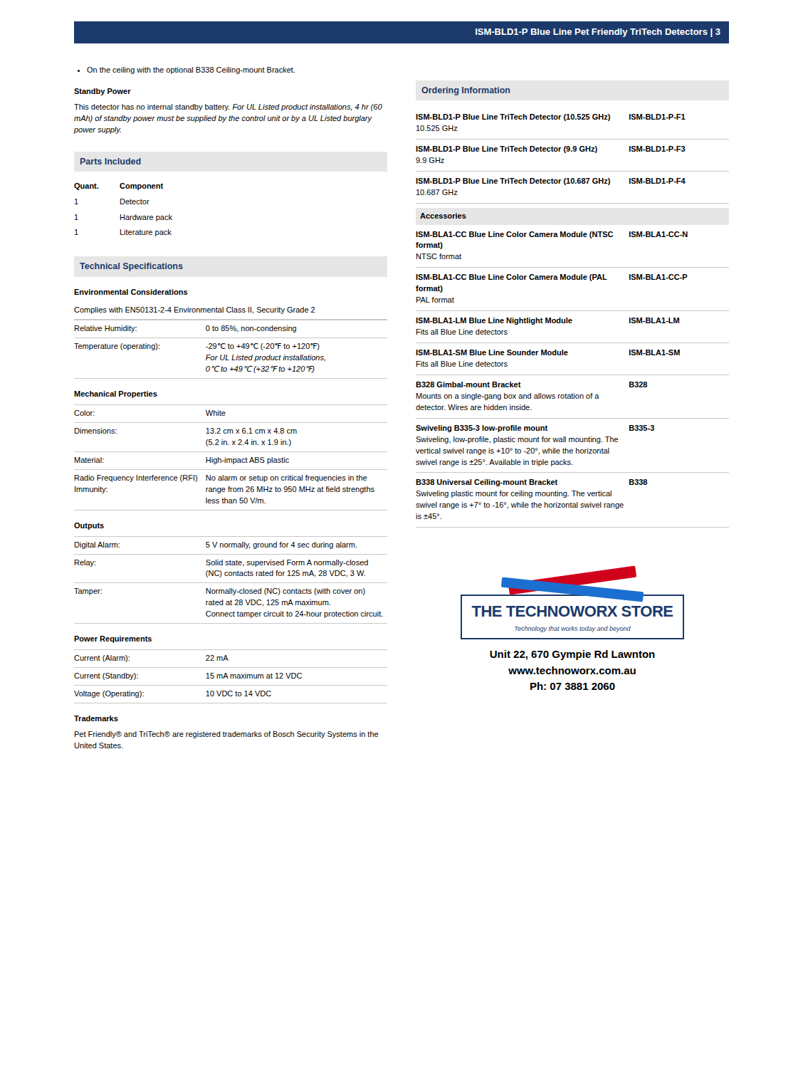ISM-BLD1-P Blue Line Pet Friendly TriTech Detectors | 3
On the ceiling with the optional B338 Ceiling-mount Bracket.
Standby Power
This detector has no internal standby battery. For UL Listed product installations, 4 hr (60 mAh) of standby power must be supplied by the control unit or by a UL Listed burglary power supply.
Parts Included
| Quant. | Component |
| --- | --- |
| 1 | Detector |
| 1 | Hardware pack |
| 1 | Literature pack |
Technical Specifications
Environmental Considerations
Complies with EN50131-2-4 Environmental Class II, Security Grade 2
| Relative Humidity: | 0 to 85%, non-condensing |
| Temperature (operating): | -29℃ to +49℃ (-20℉ to +120℉) For UL Listed product installations, 0℃ to +49℃ (+32℉ to +120℉) |
Mechanical Properties
| Color: | White |
| Dimensions: | 13.2 cm x 6.1 cm x 4.8 cm (5.2 in. x 2.4 in. x 1.9 in.) |
| Material: | High-impact ABS plastic |
| Radio Frequency Interference (RFI) Immunity: | No alarm or setup on critical frequencies in the range from 26 MHz to 950 MHz at field strengths less than 50 V/m. |
Outputs
| Digital Alarm: | 5 V normally, ground for 4 sec during alarm. |
| Relay: | Solid state, supervised Form A normally-closed (NC) contacts rated for 125 mA, 28 VDC, 3 W. |
| Tamper: | Normally-closed (NC) contacts (with cover on) rated at 28 VDC, 125 mA maximum. Connect tamper circuit to 24-hour protection circuit. |
Power Requirements
| Current (Alarm): | 22 mA |
| Current (Standby): | 15 mA maximum at 12 VDC |
| Voltage (Operating): | 10 VDC to 14 VDC |
Trademarks
Pet Friendly® and TriTech® are registered trademarks of Bosch Security Systems in the United States.
Ordering Information
| ISM-BLD1-P Blue Line TriTech Detector (10.525 GHz) 10.525 GHz | ISM-BLD1-P-F1 |
| ISM-BLD1-P Blue Line TriTech Detector (9.9 GHz) 9.9 GHz | ISM-BLD1-P-F3 |
| ISM-BLD1-P Blue Line TriTech Detector (10.687 GHz) 10.687 GHz | ISM-BLD1-P-F4 |
Accessories
| ISM-BLA1-CC Blue Line Color Camera Module (NTSC format) NTSC format | ISM-BLA1-CC-N |
| ISM-BLA1-CC Blue Line Color Camera Module (PAL format) PAL format | ISM-BLA1-CC-P |
| ISM-BLA1-LM Blue Line Nightlight Module Fits all Blue Line detectors | ISM-BLA1-LM |
| ISM-BLA1-SM Blue Line Sounder Module Fits all Blue Line detectors | ISM-BLA1-SM |
| B328 Gimbal-mount Bracket Mounts on a single-gang box and allows rotation of a detector. Wires are hidden inside. | B328 |
| Swiveling B335-3 low-profile mount Swiveling, low-profile, plastic mount for wall mounting. The vertical swivel range is +10° to -20°, while the horizontal swivel range is ±25°. Available in triple packs. | B335-3 |
| B338 Universal Ceiling-mount Bracket Swiveling plastic mount for ceiling mounting. The vertical swivel range is +7° to -16°, while the horizontal swivel range is ±45°. | B338 |
THE TECHNOWORX STORE
Technology that works today and beyond
Unit 22, 670 Gympie Rd Lawnton
www.technoworx.com.au
Ph: 07 3881 2060